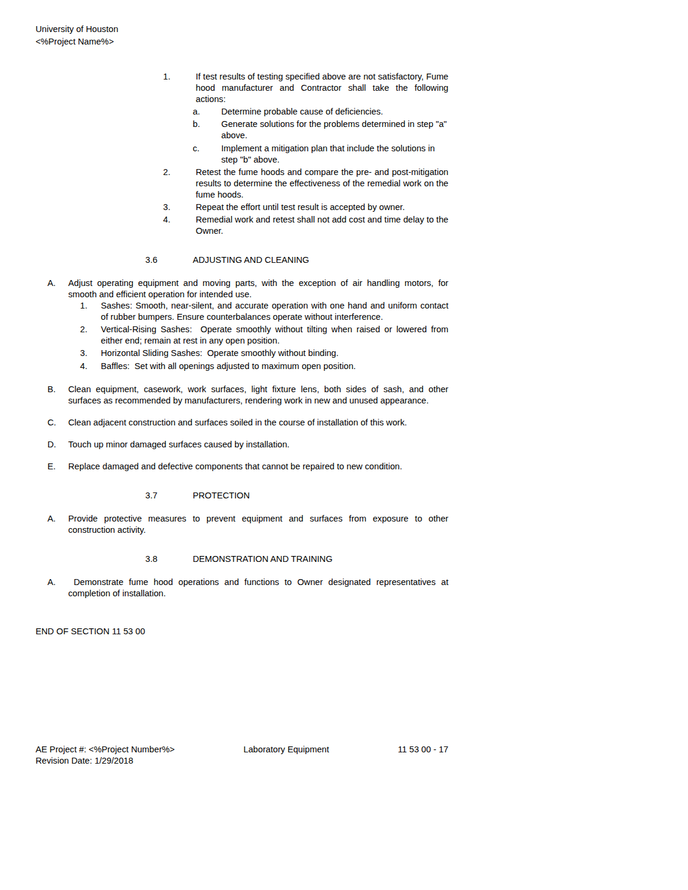University of Houston
<%Project Name%>
1. If test results of testing specified above are not satisfactory, Fume hood manufacturer and Contractor shall take the following actions:
a. Determine probable cause of deficiencies.
b. Generate solutions for the problems determined in step "a" above.
c. Implement a mitigation plan that include the solutions in step "b" above.
2. Retest the fume hoods and compare the pre- and post-mitigation results to determine the effectiveness of the remedial work on the fume hoods.
3. Repeat the effort until test result is accepted by owner.
4. Remedial work and retest shall not add cost and time delay to the Owner.
3.6 ADJUSTING AND CLEANING
A. Adjust operating equipment and moving parts, with the exception of air handling motors, for smooth and efficient operation for intended use.
1. Sashes: Smooth, near-silent, and accurate operation with one hand and uniform contact of rubber bumpers. Ensure counterbalances operate without interference.
2. Vertical-Rising Sashes: Operate smoothly without tilting when raised or lowered from either end; remain at rest in any open position.
3. Horizontal Sliding Sashes: Operate smoothly without binding.
4. Baffles: Set with all openings adjusted to maximum open position.
B. Clean equipment, casework, work surfaces, light fixture lens, both sides of sash, and other surfaces as recommended by manufacturers, rendering work in new and unused appearance.
C. Clean adjacent construction and surfaces soiled in the course of installation of this work.
D. Touch up minor damaged surfaces caused by installation.
E. Replace damaged and defective components that cannot be repaired to new condition.
3.7 PROTECTION
A. Provide protective measures to prevent equipment and surfaces from exposure to other construction activity.
3.8 DEMONSTRATION AND TRAINING
A. Demonstrate fume hood operations and functions to Owner designated representatives at completion of installation.
END OF SECTION 11 53 00
AE Project #: <%Project Number%>
Revision Date: 1/29/2018
Laboratory Equipment
11 53 00 - 17